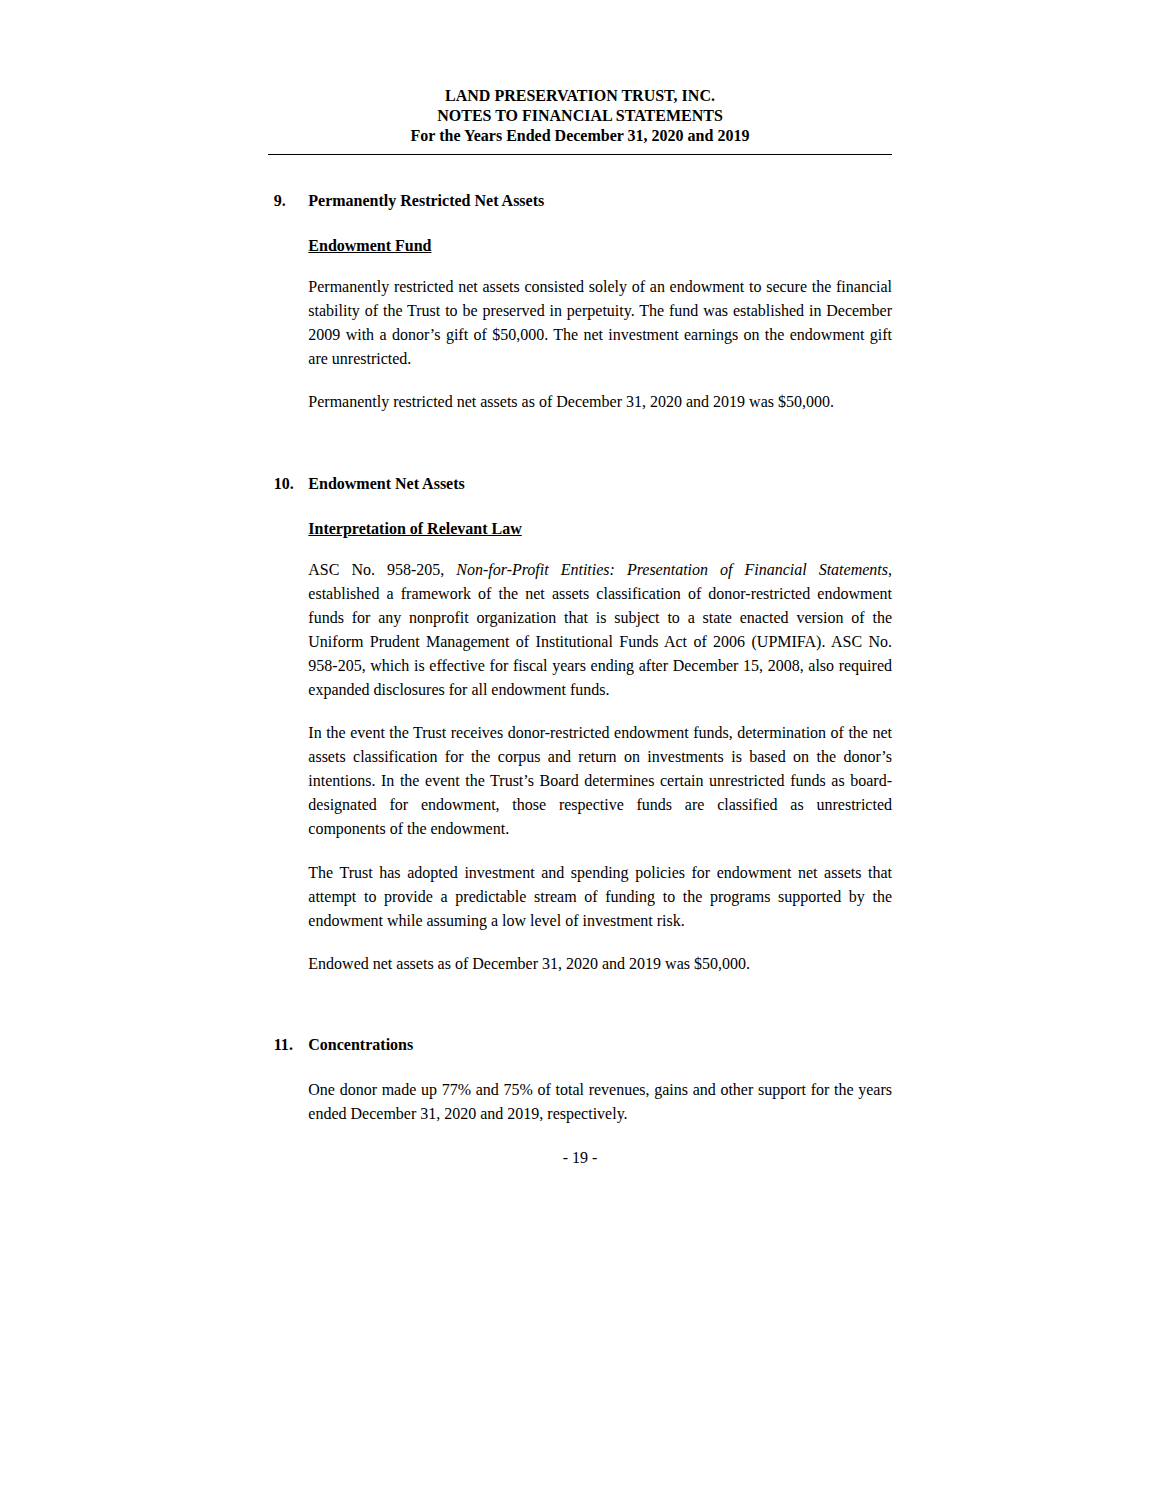LAND PRESERVATION TRUST, INC. NOTES TO FINANCIAL STATEMENTS For the Years Ended December 31, 2020 and 2019
Permanently Restricted Net Assets
Endowment Fund
Permanently restricted net assets consisted solely of an endowment to secure the financial stability of the Trust to be preserved in perpetuity. The fund was established in December 2009 with a donor’s gift of $50,000. The net investment earnings on the endowment gift are unrestricted.
Permanently restricted net assets as of December 31, 2020 and 2019 was $50,000.
Endowment Net Assets
Interpretation of Relevant Law
ASC No. 958-205, Non-for-Profit Entities: Presentation of Financial Statements, established a framework of the net assets classification of donor-restricted endowment funds for any nonprofit organization that is subject to a state enacted version of the Uniform Prudent Management of Institutional Funds Act of 2006 (UPMIFA). ASC No. 958-205, which is effective for fiscal years ending after December 15, 2008, also required expanded disclosures for all endowment funds.
In the event the Trust receives donor-restricted endowment funds, determination of the net assets classification for the corpus and return on investments is based on the donor’s intentions. In the event the Trust’s Board determines certain unrestricted funds as board-designated for endowment, those respective funds are classified as unrestricted components of the endowment.
The Trust has adopted investment and spending policies for endowment net assets that attempt to provide a predictable stream of funding to the programs supported by the endowment while assuming a low level of investment risk.
Endowed net assets as of December 31, 2020 and 2019 was $50,000.
Concentrations
One donor made up 77% and 75% of total revenues, gains and other support for the years ended December 31, 2020 and 2019, respectively.
- 19 -